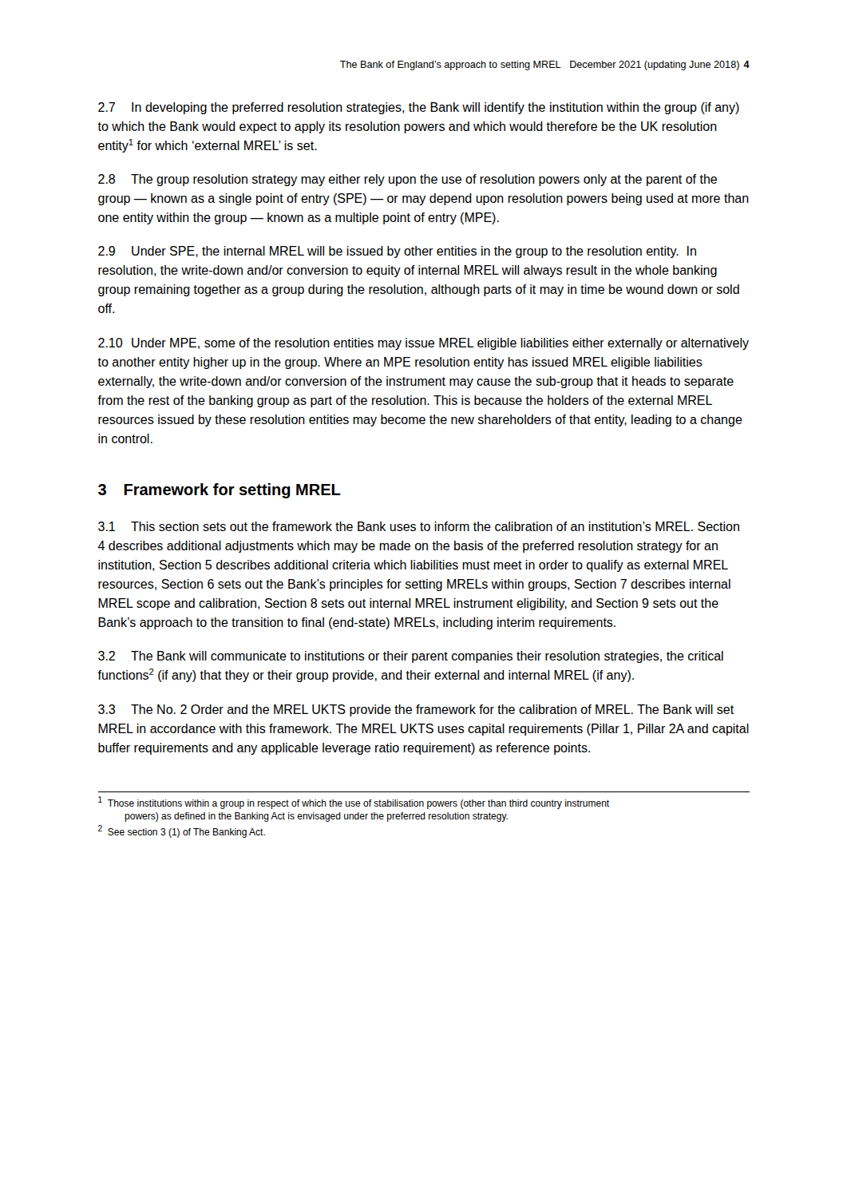The Bank of England’s approach to setting MREL December 2021 (updating June 2018) 4
2.7 In developing the preferred resolution strategies, the Bank will identify the institution within the group (if any) to which the Bank would expect to apply its resolution powers and which would therefore be the UK resolution entity1 for which ‘external MREL’ is set.
2.8 The group resolution strategy may either rely upon the use of resolution powers only at the parent of the group — known as a single point of entry (SPE) — or may depend upon resolution powers being used at more than one entity within the group — known as a multiple point of entry (MPE).
2.9 Under SPE, the internal MREL will be issued by other entities in the group to the resolution entity. In resolution, the write-down and/or conversion to equity of internal MREL will always result in the whole banking group remaining together as a group during the resolution, although parts of it may in time be wound down or sold off.
2.10 Under MPE, some of the resolution entities may issue MREL eligible liabilities either externally or alternatively to another entity higher up in the group. Where an MPE resolution entity has issued MREL eligible liabilities externally, the write-down and/or conversion of the instrument may cause the sub-group that it heads to separate from the rest of the banking group as part of the resolution. This is because the holders of the external MREL resources issued by these resolution entities may become the new shareholders of that entity, leading to a change in control.
3 Framework for setting MREL
3.1 This section sets out the framework the Bank uses to inform the calibration of an institution’s MREL. Section 4 describes additional adjustments which may be made on the basis of the preferred resolution strategy for an institution, Section 5 describes additional criteria which liabilities must meet in order to qualify as external MREL resources, Section 6 sets out the Bank’s principles for setting MRELs within groups, Section 7 describes internal MREL scope and calibration, Section 8 sets out internal MREL instrument eligibility, and Section 9 sets out the Bank’s approach to the transition to final (end-state) MRELs, including interim requirements.
3.2 The Bank will communicate to institutions or their parent companies their resolution strategies, the critical functions2 (if any) that they or their group provide, and their external and internal MREL (if any).
3.3 The No. 2 Order and the MREL UKTS provide the framework for the calibration of MREL. The Bank will set MREL in accordance with this framework. The MREL UKTS uses capital requirements (Pillar 1, Pillar 2A and capital buffer requirements and any applicable leverage ratio requirement) as reference points.
1 Those institutions within a group in respect of which the use of stabilisation powers (other than third country instrument powers) as defined in the Banking Act is envisaged under the preferred resolution strategy.
2 See section 3 (1) of The Banking Act.